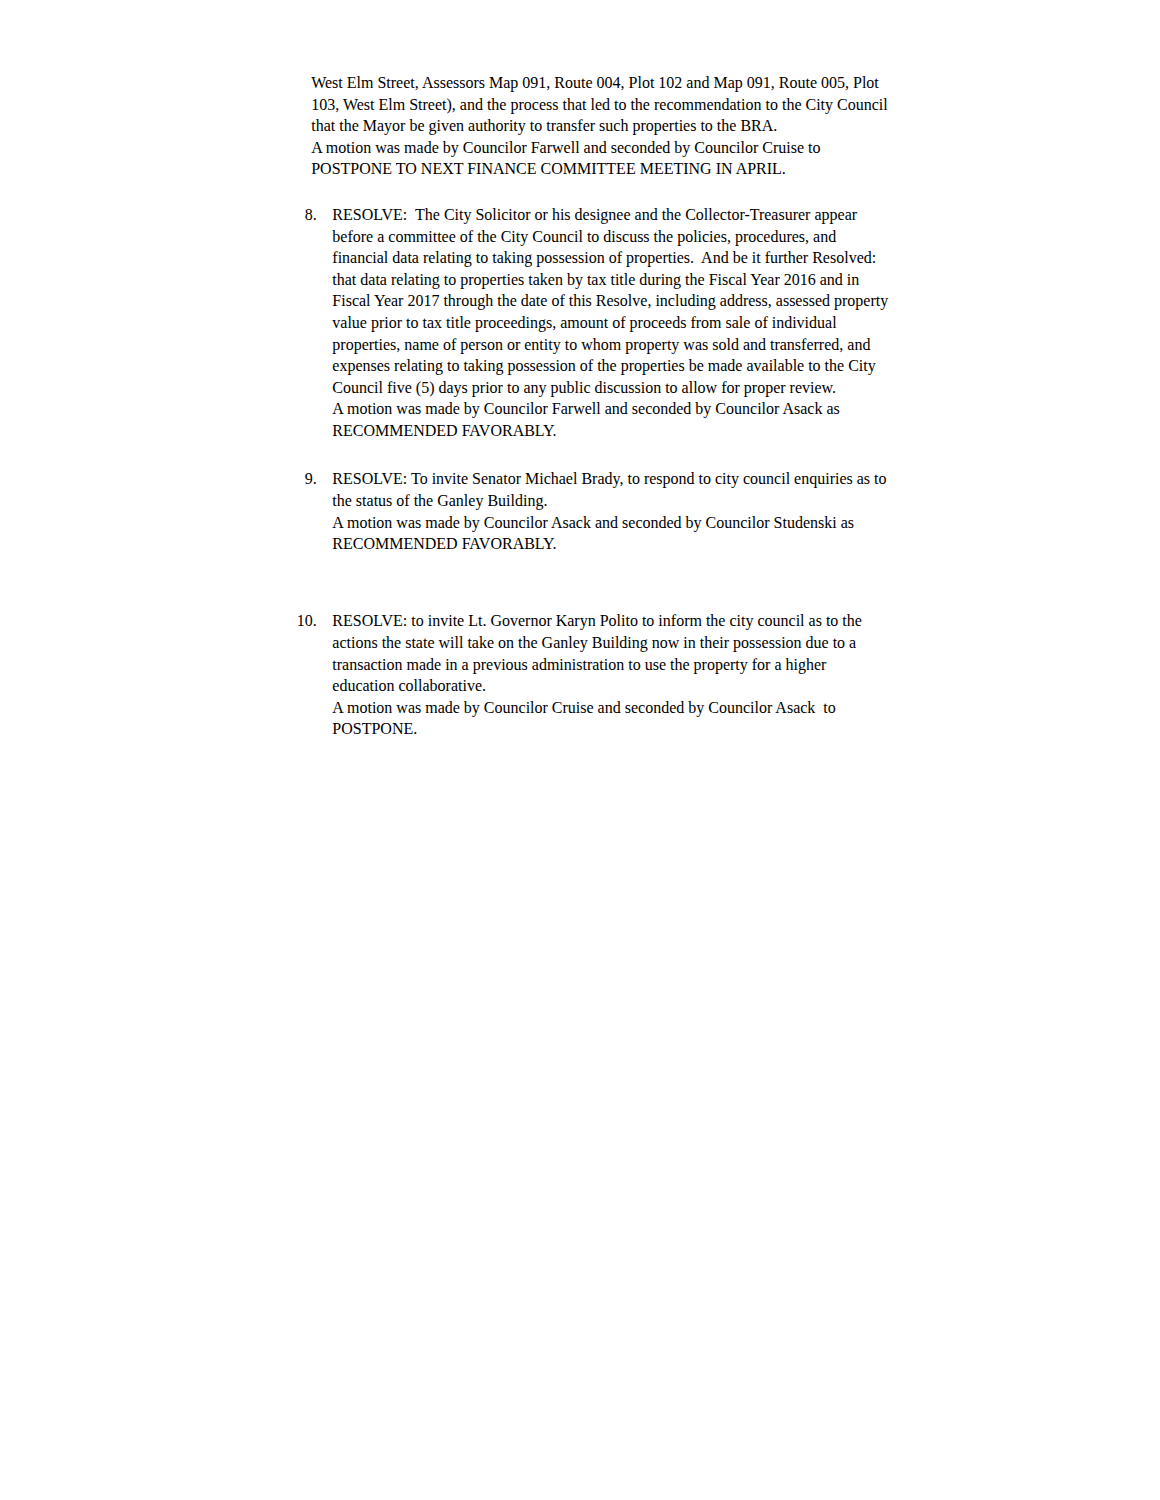West Elm Street, Assessors Map 091, Route 004, Plot 102 and Map 091, Route 005, Plot 103, West Elm Street), and the process that led to the recommendation to the City Council that the Mayor be given authority to transfer such properties to the BRA.
A motion was made by Councilor Farwell and seconded by Councilor Cruise to
POSTPONE TO NEXT FINANCE COMMITTEE MEETING IN APRIL.
RESOLVE: The City Solicitor or his designee and the Collector-Treasurer appear before a committee of the City Council to discuss the policies, procedures, and financial data relating to taking possession of properties. And be it further Resolved: that data relating to properties taken by tax title during the Fiscal Year 2016 and in Fiscal Year 2017 through the date of this Resolve, including address, assessed property value prior to tax title proceedings, amount of proceeds from sale of individual properties, name of person or entity to whom property was sold and transferred, and expenses relating to taking possession of the properties be made available to the City Council five (5) days prior to any public discussion to allow for proper review.
A motion was made by Councilor Farwell and seconded by Councilor Asack as
RECOMMENDED FAVORABLY.
RESOLVE: To invite Senator Michael Brady, to respond to city council enquiries as to the status of the Ganley Building.
A motion was made by Councilor Asack and seconded by Councilor Studenski as
RECOMMENDED FAVORABLY.
RESOLVE: to invite Lt. Governor Karyn Polito to inform the city council as to the actions the state will take on the Ganley Building now in their possession due to a transaction made in a previous administration to use the property for a higher education collaborative.
A motion was made by Councilor Cruise and seconded by Councilor Asack to
POSTPONE.